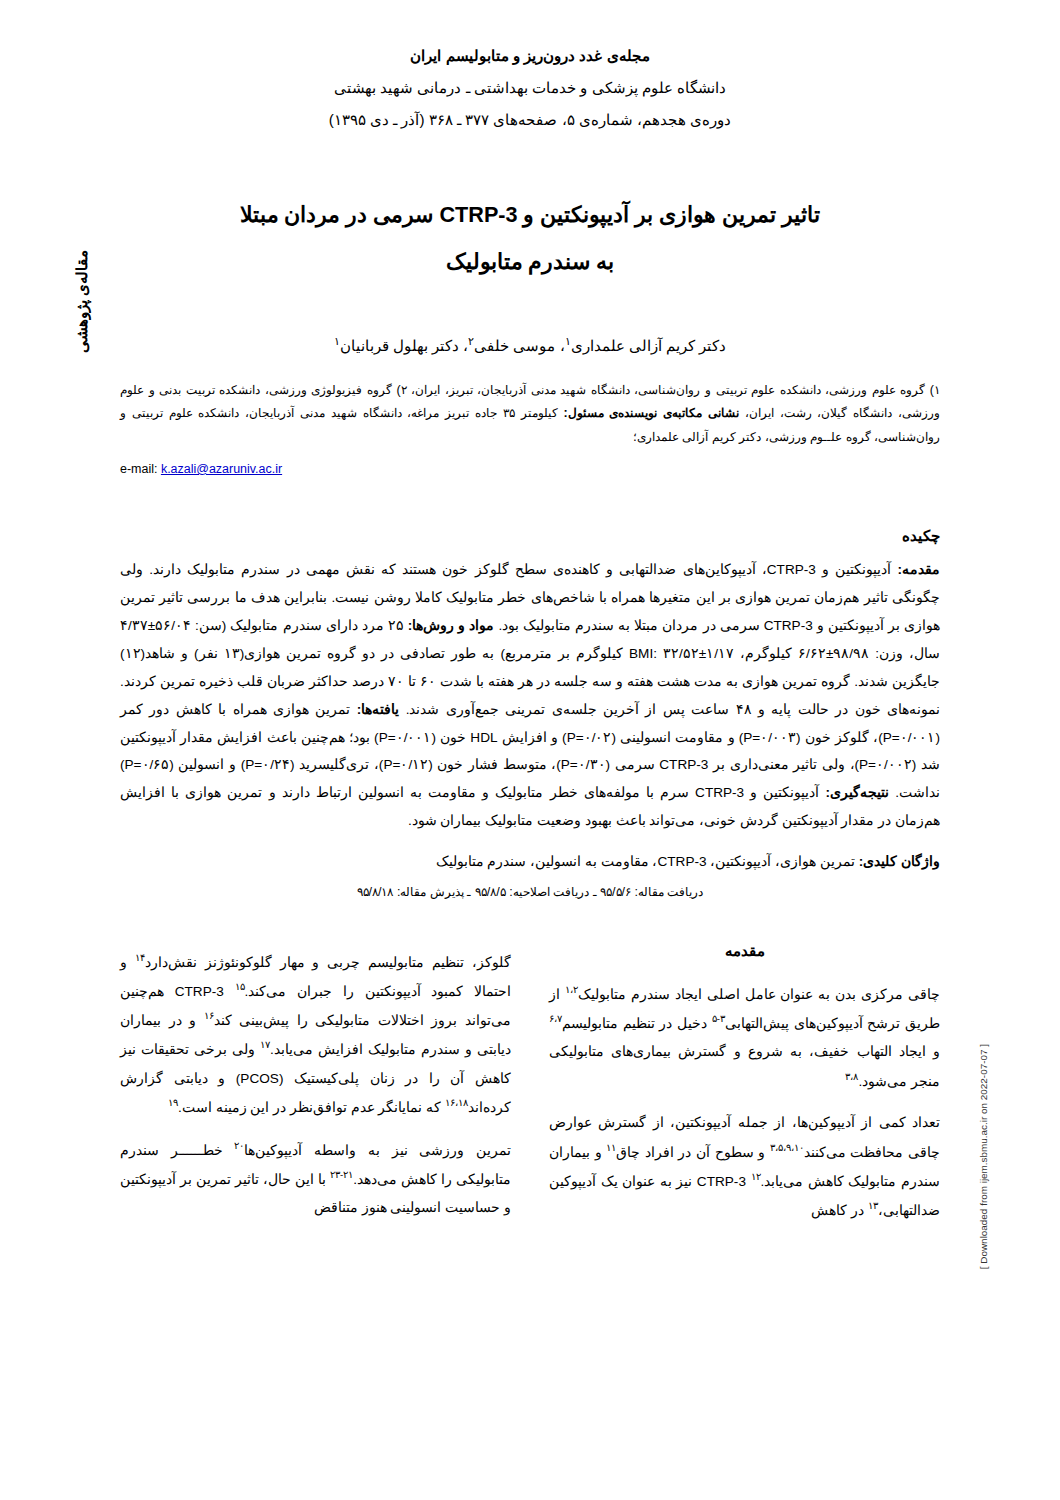مقاله‌ی پژوهشی
مجله‌ی غدد درون‌ریز و متابولیسم ایران
دانشگاه علوم پزشکی و خدمات بهداشتی ـ درمانی شهید بهشتی
دوره‌ی هجدهم، شماره‌ی ۵، صفحه‌های ۳۷۷ ـ ۳۶۸ (آذر ـ دی ۱۳۹۵)
تاثیر تمرین هوازی بر آدیپونکتین و CTRP-3 سرمی در مردان مبتلا
به سندرم متابولیک
دکتر کریم آزالی علمداری۱، موسی خلفی۲، دکتر بهلول قربانیان۱
۱) گروه علوم ورزشی، دانشکده علوم تربیتی و روان‌شناسی، دانشگاه شهید مدنی آذربایجان، تبریز، ایران، ۲) گروه فیزیولوژی ورزشی، دانشکده تربیت بدنی و علوم ورزشی، دانشگاه گیلان، رشت، ایران، نشانی مکاتبه‌ی نویسنده‌ی مسئول: کیلومتر ۳۵ جاده تبریز مراغه، دانشگاه شهید مدنی آذربایجان، دانشکده علوم تربیتی و روان‌شناسی، گروه علــوم ورزشی، دکتر کریم آزالی علمداری؛
e-mail: k.azali@azaruniv.ac.ir
چکیده
مقدمه: آدیپونکتین و CTRP-3، آدیپوکاین‌های ضدالتهابی و کاهنده‌ی سطح گلوکز خون هستند که نقش مهمی در سندرم متابولیک دارند. ولی چگونگی تاثیر هم‌زمان تمرین هوازی بر این متغیرها همراه با شاخص‌های خطر متابولیک کاملا روشن نیست. بنابراین هدف ما بررسی تاثیر تمرین هوازی بر آدیپونکتین و CTRP-3 سرمی در مردان مبتلا به سندرم متابولیک بود. مواد و روش‌ها: ۲۵ مرد دارای سندرم متابولیک (سن: ۵۶/۰۴±۴/۳۷ سال، وزن: ۹۸/۹۸±۶/۶۲ کیلوگرم، BMI: ۳۲/۵۲±۱/۱۷ کیلوگرم بر مترمربع) به طور تصادفی در دو گروه تمرین هوازی(۱۳ نفر) و شاهد(۱۲) جایگزین شدند. گروه تمرین هوازی به مدت هشت هفته و سه جلسه در هر هفته با شدت ۶۰ تا ۷۰ درصد حداکثر ضربان قلب ذخیره تمرین کردند. نمونه‌های خون در حالت پایه و ۴۸ ساعت پس از آخرین جلسه‌ی تمرینی جمع‌آوری شدند. یافته‌ها: تمرین هوازی همراه با کاهش دور کمر (P=۰/۰۰۱)، گلوکز خون (P=۰/۰۰۳) و مقاومت انسولینی (P=۰/۰۲) و افزایش HDL خون (P=۰/۰۰۱) بود؛ هم‌چنین باعث افزایش مقدار آدیپونکتین شد (P=۰/۰۰۲)، ولی تاثیر معنی‌داری بر CTRP-3 سرمی (P=۰/۳۰)، متوسط فشار خون (P=۰/۱۲)، تری‌گلیسرید (P=۰/۲۴) و انسولین (P=۰/۶۵) نداشت. نتیجه‌گیری: آدیپونکتین و CTRP-3 سرم با مولفه‌های خطر متابولیک و مقاومت به انسولین ارتباط دارند و تمرین هوازی با افزایش هم‌زمان در مقدار آدیپونکتین گردش خونی، می‌تواند باعث بهبود وضعیت متابولیک بیماران شود.
واژگان کلیدی: تمرین هوازی، آدیپونکتین، CTRP-3، مقاومت به انسولین، سندرم متابولیک
دریافت مقاله: ۹۵/۵/۶ ـ دریافت اصلاحیه: ۹۵/۸/۵ ـ پذیرش مقاله: ۹۵/۸/۱۸
مقدمه
چاقی مرکزی بدن به عنوان عامل اصلی ایجاد سندرم متابولیک۱،۲ از طریق ترشح آدیپوکین‌های پیش‌التهابی۳-۵ دخیل در تنظیم متابولیسم۶،۷ و ایجاد التهاب خفیف، به شروع و گسترش بیماری‌های متابولیکی منجر می‌شود.۳،۸
تعداد کمی از آدیپوکین‌ها، از جمله آدیپونکتین، از گسترش عوارض چاقی محافظت می‌کنند۳،۵،۹،۱۰ و سطوح آن در افراد چاق۱۱ و بیماران سندرم متابولیک کاهش می‌یابد.۱۲ CTRP-3 نیز به عنوان یک آدیپوکین ضدالتهابی،۱۳ در کاهش
گلوکز، تنظیم متابولیسم چربی و مهار گلوکونئوژنز نقش‌دارد۱۴ و احتمالا کمبود آدیپونکتین را جبران می‌کند.۱۵ CTRP-3 هم‌چنین می‌تواند بروز اختلالات متابولیکی را پیش‌بینی کند۱۶ و در بیماران دیابتی و سندرم متابولیک افزایش می‌یابد.۱۷ ولی برخی تحقیقات نیز کاهش آن را در زنان پلی‌کیستیک (PCOS) و دیابتی گزارش کرده‌اند۱۶،۱۸ که نمایانگر عدم توافق‌نظر در این زمینه است.۱۹
تمرین ورزشی نیز به واسطه آدیپوکین‌ها۲۰ خطــــــر سندرم متابولیکی را کاهش می‌دهد.۲۱-۲۳ با این حال، تاثیر تمرین بر آدیپونکتین و حساسیت انسولینی هنوز متناقض
[ Downloaded from ijem.sbmu.ac.ir on 2022-07-07 ]